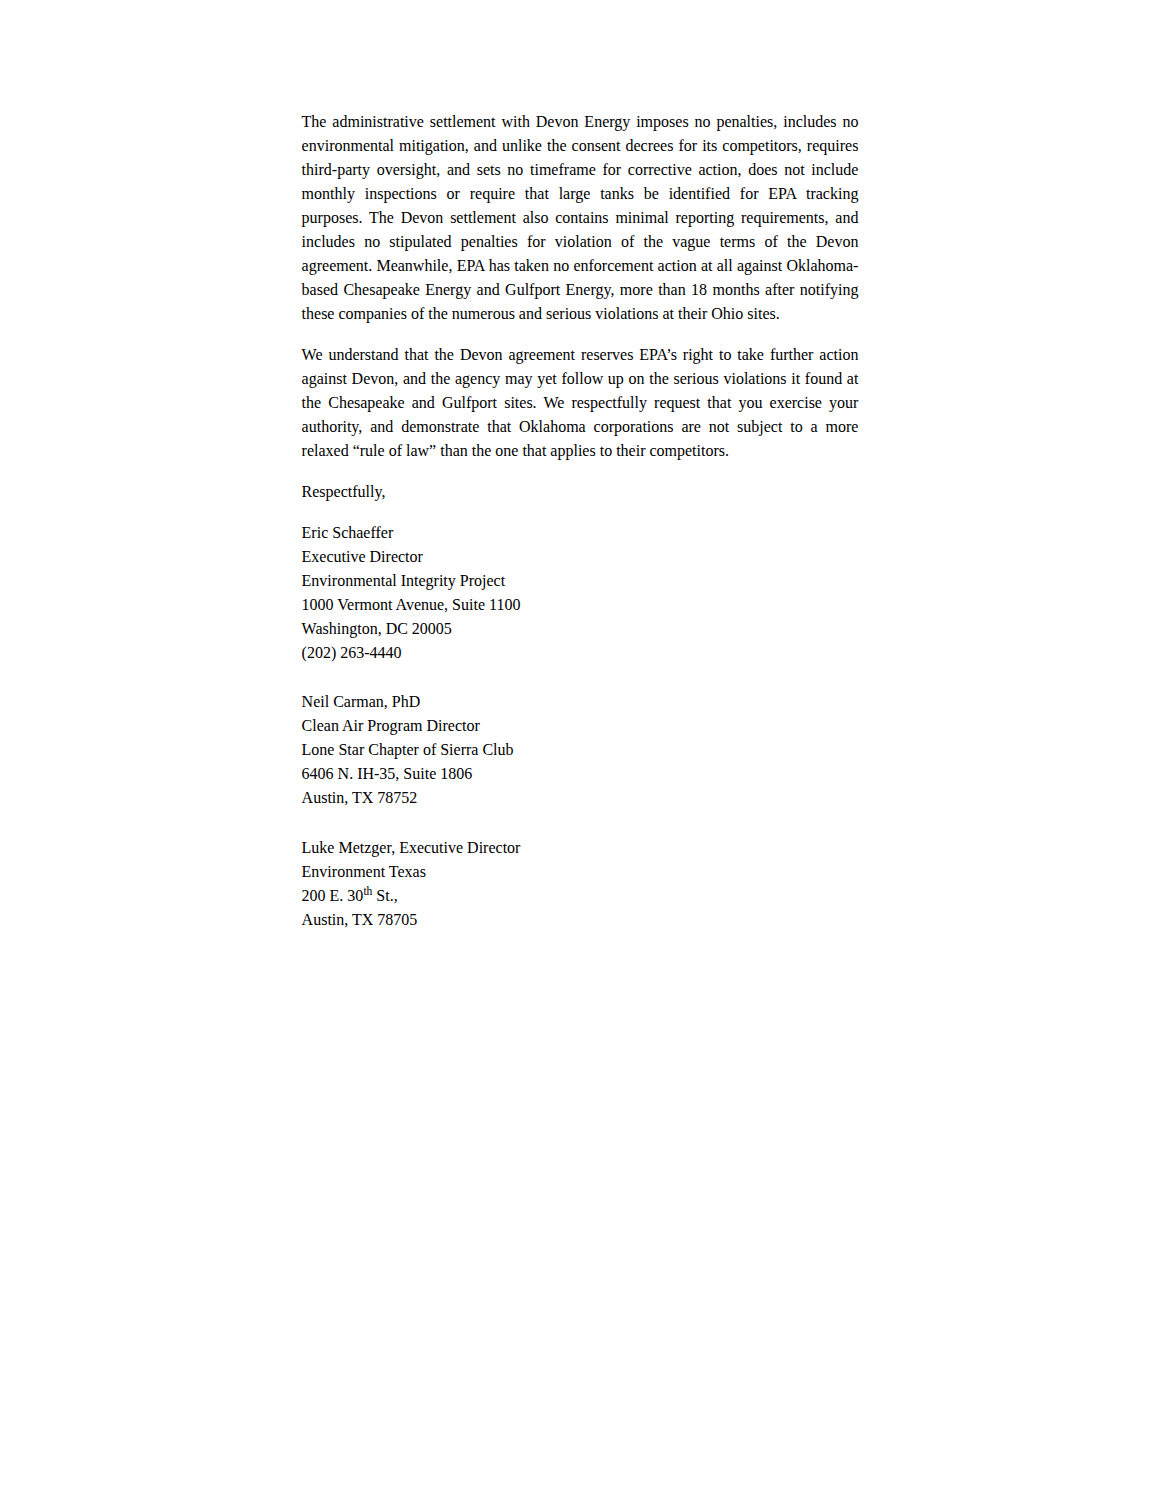The administrative settlement with Devon Energy imposes no penalties, includes no environmental mitigation, and unlike the consent decrees for its competitors, requires third-party oversight, and sets no timeframe for corrective action, does not include monthly inspections or require that large tanks be identified for EPA tracking purposes. The Devon settlement also contains minimal reporting requirements, and includes no stipulated penalties for violation of the vague terms of the Devon agreement. Meanwhile, EPA has taken no enforcement action at all against Oklahoma-based Chesapeake Energy and Gulfport Energy, more than 18 months after notifying these companies of the numerous and serious violations at their Ohio sites.
We understand that the Devon agreement reserves EPA’s right to take further action against Devon, and the agency may yet follow up on the serious violations it found at the Chesapeake and Gulfport sites. We respectfully request that you exercise your authority, and demonstrate that Oklahoma corporations are not subject to a more relaxed “rule of law” than the one that applies to their competitors.
Respectfully,
Eric Schaeffer
Executive Director
Environmental Integrity Project
1000 Vermont Avenue, Suite 1100
Washington, DC 20005
(202) 263-4440 Neil Carman, PhD
Clean Air Program Director
Lone Star Chapter of Sierra Club
6406 N. IH-35, Suite 1806
Austin, TX 78752 Luke Metzger, Executive Director
Environment Texas
200 E. 30th St.,
Austin, TX 78705